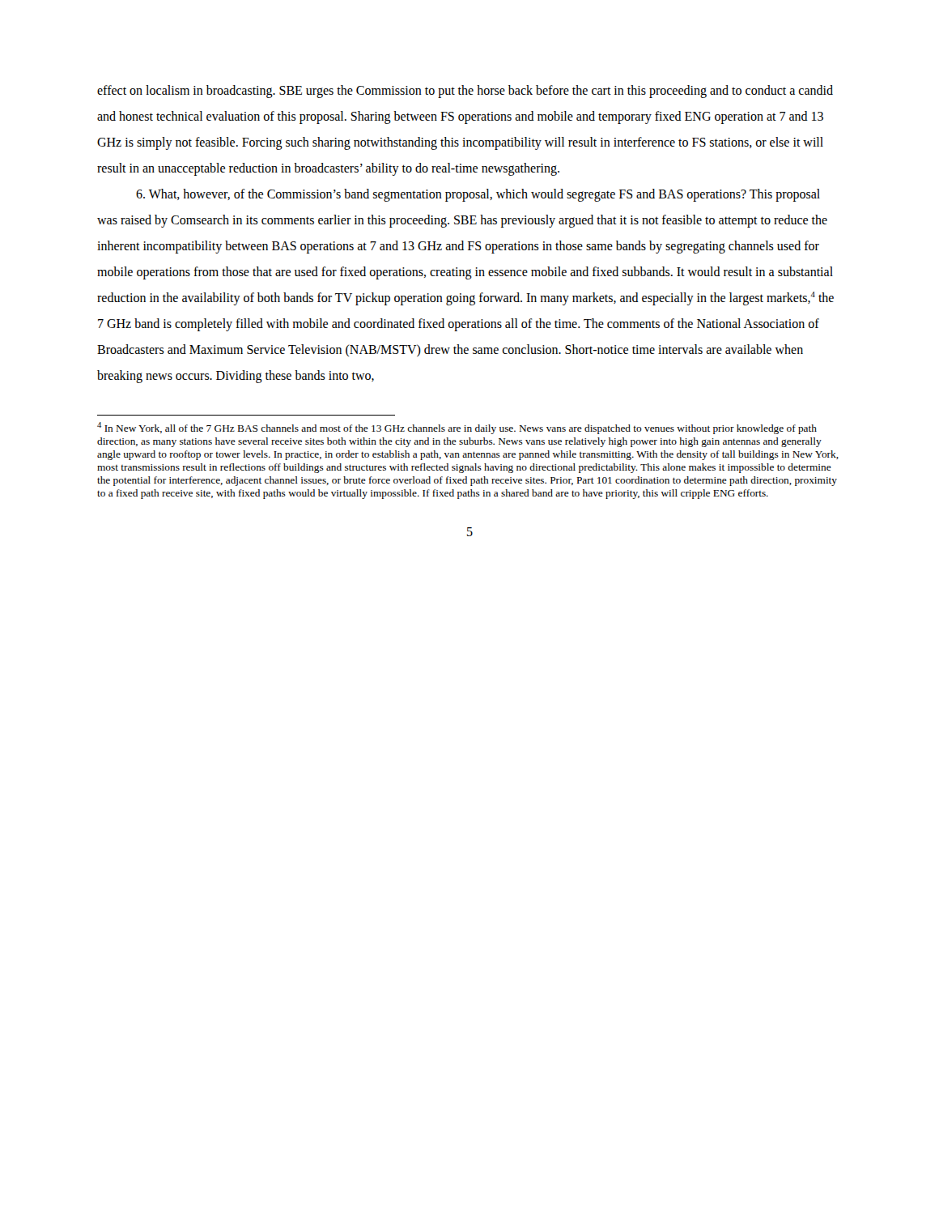effect on localism in broadcasting. SBE urges the Commission to put the horse back before the cart in this proceeding and to conduct a candid and honest technical evaluation of this proposal. Sharing between FS operations and mobile and temporary fixed ENG operation at 7 and 13 GHz is simply not feasible. Forcing such sharing notwithstanding this incompatibility will result in interference to FS stations, or else it will result in an unacceptable reduction in broadcasters’ ability to do real-time newsgathering.
6. What, however, of the Commission’s band segmentation proposal, which would segregate FS and BAS operations? This proposal was raised by Comsearch in its comments earlier in this proceeding. SBE has previously argued that it is not feasible to attempt to reduce the inherent incompatibility between BAS operations at 7 and 13 GHz and FS operations in those same bands by segregating channels used for mobile operations from those that are used for fixed operations, creating in essence mobile and fixed subbands. It would result in a substantial reduction in the availability of both bands for TV pickup operation going forward. In many markets, and especially in the largest markets,4 the 7 GHz band is completely filled with mobile and coordinated fixed operations all of the time. The comments of the National Association of Broadcasters and Maximum Service Television (NAB/MSTV) drew the same conclusion. Short-notice time intervals are available when breaking news occurs. Dividing these bands into two,
4 In New York, all of the 7 GHz BAS channels and most of the 13 GHz channels are in daily use. News vans are dispatched to venues without prior knowledge of path direction, as many stations have several receive sites both within the city and in the suburbs. News vans use relatively high power into high gain antennas and generally angle upward to rooftop or tower levels. In practice, in order to establish a path, van antennas are panned while transmitting. With the density of tall buildings in New York, most transmissions result in reflections off buildings and structures with reflected signals having no directional predictability. This alone makes it impossible to determine the potential for interference, adjacent channel issues, or brute force overload of fixed path receive sites. Prior, Part 101 coordination to determine path direction, proximity to a fixed path receive site, with fixed paths would be virtually impossible. If fixed paths in a shared band are to have priority, this will cripple ENG efforts.
5